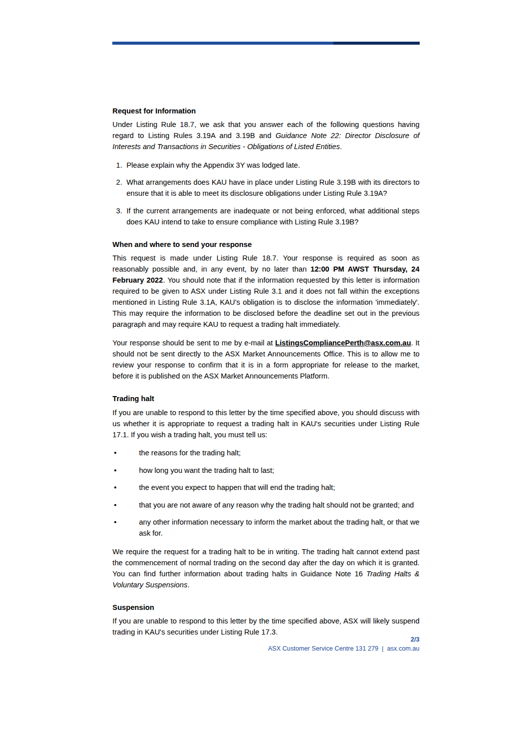Request for Information
Under Listing Rule 18.7, we ask that you answer each of the following questions having regard to Listing Rules 3.19A and 3.19B and Guidance Note 22: Director Disclosure of Interests and Transactions in Securities - Obligations of Listed Entities.
Please explain why the Appendix 3Y was lodged late.
What arrangements does KAU have in place under Listing Rule 3.19B with its directors to ensure that it is able to meet its disclosure obligations under Listing Rule 3.19A?
If the current arrangements are inadequate or not being enforced, what additional steps does KAU intend to take to ensure compliance with Listing Rule 3.19B?
When and where to send your response
This request is made under Listing Rule 18.7. Your response is required as soon as reasonably possible and, in any event, by no later than 12:00 PM AWST Thursday, 24 February 2022. You should note that if the information requested by this letter is information required to be given to ASX under Listing Rule 3.1 and it does not fall within the exceptions mentioned in Listing Rule 3.1A, KAU's obligation is to disclose the information 'immediately'. This may require the information to be disclosed before the deadline set out in the previous paragraph and may require KAU to request a trading halt immediately.
Your response should be sent to me by e-mail at ListingsCompliancePerth@asx.com.au. It should not be sent directly to the ASX Market Announcements Office. This is to allow me to review your response to confirm that it is in a form appropriate for release to the market, before it is published on the ASX Market Announcements Platform.
Trading halt
If you are unable to respond to this letter by the time specified above, you should discuss with us whether it is appropriate to request a trading halt in KAU's securities under Listing Rule 17.1. If you wish a trading halt, you must tell us:
the reasons for the trading halt;
how long you want the trading halt to last;
the event you expect to happen that will end the trading halt;
that you are not aware of any reason why the trading halt should not be granted; and
any other information necessary to inform the market about the trading halt, or that we ask for.
We require the request for a trading halt to be in writing. The trading halt cannot extend past the commencement of normal trading on the second day after the day on which it is granted. You can find further information about trading halts in Guidance Note 16 Trading Halts & Voluntary Suspensions.
Suspension
If you are unable to respond to this letter by the time specified above, ASX will likely suspend trading in KAU's securities under Listing Rule 17.3.
2/3 ASX Customer Service Centre 131 279 | asx.com.au